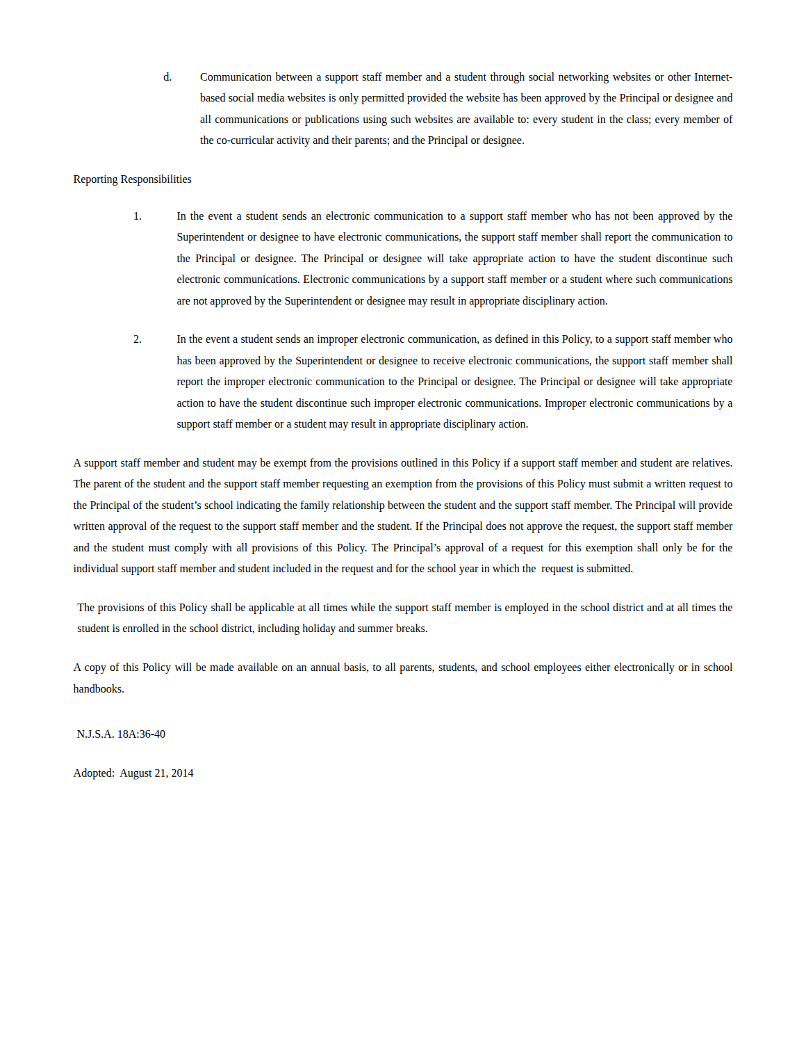d.
Communication between a support staff member and a student through social networking websites or other Internet-based social media websites is only permitted provided the website has been approved by the Principal or designee and all communications or publications using such websites are available to: every student in the class; every member of the co-curricular activity and their parents; and the Principal or designee.
Reporting Responsibilities
1.
In the event a student sends an electronic communication to a support staff member who has not been approved by the Superintendent or designee to have electronic communications, the support staff member shall report the communication to the Principal or designee. The Principal or designee will take appropriate action to have the student discontinue such electronic communications. Electronic communications by a support staff member or a student where such communications are not approved by the Superintendent or designee may result in appropriate disciplinary action.
2.
In the event a student sends an improper electronic communication, as defined in this Policy, to a support staff member who has been approved by the Superintendent or designee to receive electronic communications, the support staff member shall report the improper electronic communication to the Principal or designee. The Principal or designee will take appropriate action to have the student discontinue such improper electronic communications. Improper electronic communications by a support staff member or a student may result in appropriate disciplinary action.
A support staff member and student may be exempt from the provisions outlined in this Policy if a support staff member and student are relatives. The parent of the student and the support staff member requesting an exemption from the provisions of this Policy must submit a written request to the Principal of the student’s school indicating the family relationship between the student and the support staff member. The Principal will provide written approval of the request to the support staff member and the student. If the Principal does not approve the request, the support staff member and the student must comply with all provisions of this Policy. The Principal’s approval of a request for this exemption shall only be for the individual support staff member and student included in the request and for the school year in which the request is submitted.
The provisions of this Policy shall be applicable at all times while the support staff member is employed in the school district and at all times the student is enrolled in the school district, including holiday and summer breaks.
A copy of this Policy will be made available on an annual basis, to all parents, students, and school employees either electronically or in school handbooks.
N.J.S.A. 18A:36-40
Adopted: August 21, 2014